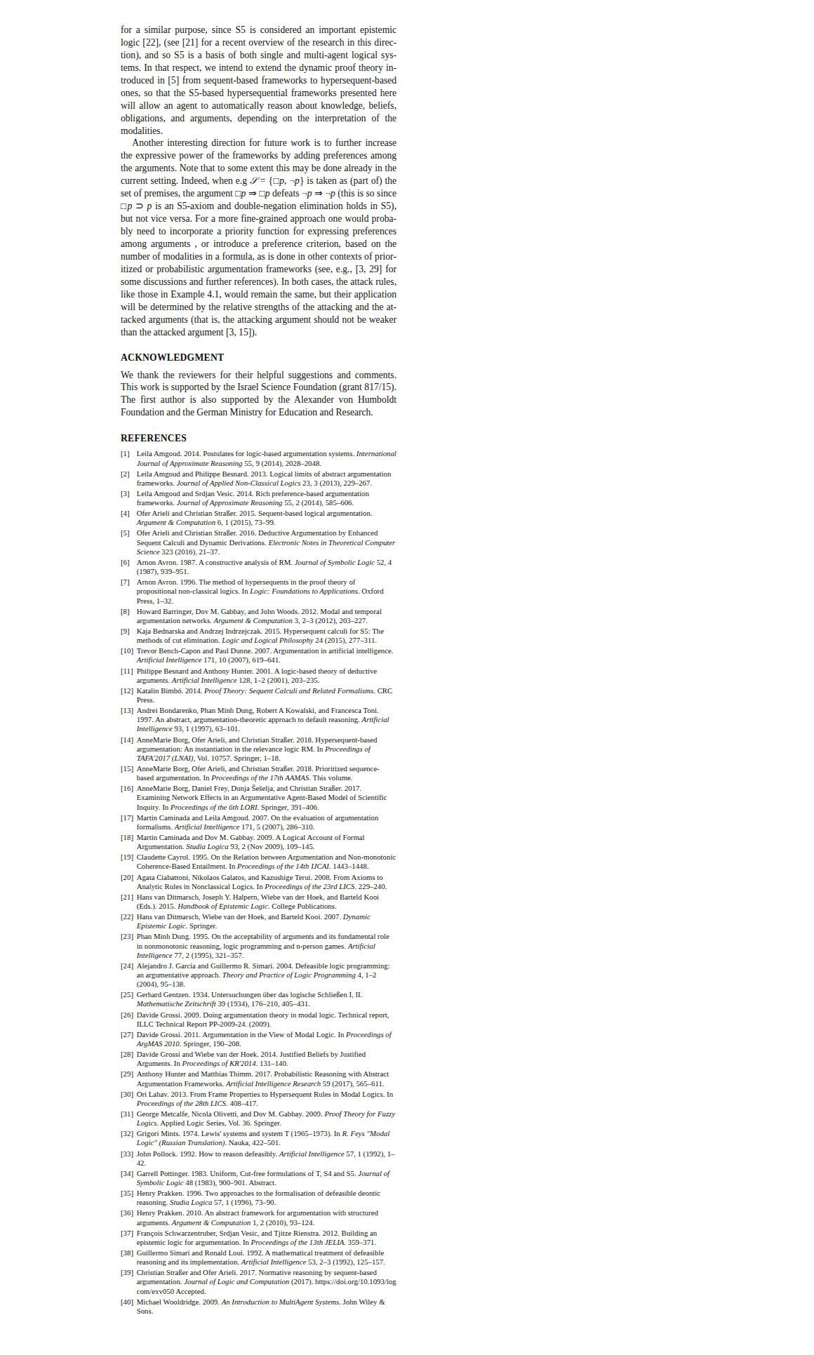for a similar purpose, since S5 is considered an important epistemic logic [22], (see [21] for a recent overview of the research in this direction), and so S5 is a basis of both single and multi-agent logical systems. In that respect, we intend to extend the dynamic proof theory introduced in [5] from sequent-based frameworks to hypersequent-based ones, so that the S5-based hypersequential frameworks presented here will allow an agent to automatically reason about knowledge, beliefs, obligations, and arguments, depending on the interpretation of the modalities.
Another interesting direction for future work is to further increase the expressive power of the frameworks by adding preferences among the arguments. Note that to some extent this may be done already in the current setting. Indeed, when e.g 𝒮 = {□p, ¬p} is taken as (part of) the set of premises, the argument □p ⇒ □p defeats ¬p ⇒ ¬p (this is so since □p ⊃ p is an S5-axiom and double-negation elimination holds in S5), but not vice versa. For a more fine-grained approach one would probably need to incorporate a priority function for expressing preferences among arguments , or introduce a preference criterion, based on the number of modalities in a formula, as is done in other contexts of prioritized or probabilistic argumentation frameworks (see, e.g., [3, 29] for some discussions and further references). In both cases, the attack rules, like those in Example 4.1, would remain the same, but their application will be determined by the relative strengths of the attacking and the attacked arguments (that is, the attacking argument should not be weaker than the attacked argument [3, 15]).
Acknowledgment
We thank the reviewers for their helpful suggestions and comments. This work is supported by the Israel Science Foundation (grant 817/15). The first author is also supported by the Alexander von Humboldt Foundation and the German Ministry for Education and Research.
References
Leila Amgoud. 2014. Postulates for logic-based argumentation systems. International Journal of Approximate Reasoning 55, 9 (2014), 2028–2048.
Leila Amgoud and Philippe Besnard. 2013. Logical limits of abstract argumentation frameworks. Journal of Applied Non-Classical Logics 23, 3 (2013), 229–267.
Leila Amgoud and Srdjan Vesic. 2014. Rich preference-based argumentation frameworks. Journal of Approximate Reasoning 55, 2 (2014), 585–606.
Ofer Arieli and Christian Straßer. 2015. Sequent-based logical argumentation. Argument & Computation 6, 1 (2015), 73–99.
Ofer Arieli and Christian Straßer. 2016. Deductive Argumentation by Enhanced Sequent Calculi and Dynamic Derivations. Electronic Notes in Theoretical Computer Science 323 (2016), 21–37.
Arnon Avron. 1987. A constructive analysis of RM. Journal of Symbolic Logic 52, 4 (1987), 939–951.
Arnon Avron. 1996. The method of hypersequents in the proof theory of propositional non-classical logics. In Logic: Foundations to Applications. Oxford Press, 1–32.
Howard Barringer, Dov M. Gabbay, and John Woods. 2012. Modal and temporal argumentation networks. Argument & Computation 3, 2–3 (2012), 203–227.
Kaja Bednarska and Andrzej Indrzejczak. 2015. Hypersequent calculi for S5: The methods of cut elimination. Logic and Logical Philosophy 24 (2015), 277–311.
Trevor Bench-Capon and Paul Dunne. 2007. Argumentation in artificial intelligence. Artificial Intelligence 171, 10 (2007), 619–641.
Philippe Besnard and Anthony Hunter. 2001. A logic-based theory of deductive arguments. Artificial Intelligence 128, 1–2 (2001), 203–235.
Katalin Bimbó. 2014. Proof Theory: Sequent Calculi and Related Formalisms. CRC Press.
Andrei Bondarenko, Phan Minh Dung, Robert A Kowalski, and Francesca Toni. 1997. An abstract, argumentation-theoretic approach to default reasoning. Artificial Intelligence 93, 1 (1997), 63–101.
AnneMarie Borg, Ofer Arieli, and Christian Straßer. 2018. Hypersequent-based argumentation: An instantiation in the relevance logic RM. In Proceedings of TAFA'2017 (LNAI), Vol. 10757. Springer, 1–18.
AnneMarie Borg, Ofer Arieli, and Christian Straßer. 2018. Prioritized sequence-based argumentation. In Proceedings of the 17th AAMAS. This volume.
AnneMarie Borg, Daniel Frey, Dunja Šešelja, and Christian Straßer. 2017. Examining Network Effects in an Argumentative Agent-Based Model of Scientific Inquiry. In Proceedings of the 6th LORI. Springer, 391–406.
Martin Caminada and Leila Amgoud. 2007. On the evaluation of argumentation formalisms. Artificial Intelligence 171, 5 (2007), 286–310.
Martin Caminada and Dov M. Gabbay. 2009. A Logical Account of Formal Argumentation. Studia Logica 93, 2 (Nov 2009), 109–145.
Claudette Cayrol. 1995. On the Relation between Argumentation and Non-monotonic Coherence-Based Entailment. In Proceedings of the 14th IJCAI. 1443–1448.
Agata Ciabattoni, Nikolaos Galatos, and Kazushige Terui. 2008. From Axioms to Analytic Rules in Nonclassical Logics. In Proceedings of the 23rd LICS. 229–240.
Hans van Ditmarsch, Joseph Y. Halpern, Wiebe van der Hoek, and Barteld Kooi (Eds.). 2015. Handbook of Epistemic Logic. College Publications.
Hans van Ditmarsch, Wiebe van der Hoek, and Barteld Kooi. 2007. Dynamic Epistemic Logic. Springer.
Phan Minh Dung. 1995. On the acceptability of arguments and its fundamental role in nonmonotonic reasoning, logic programming and n-person games. Artificial Intelligence 77, 2 (1995), 321–357.
Alejandro J. García and Guillermo R. Simari. 2004. Defeasible logic programming: an argumentative approach. Theory and Practice of Logic Programming 4, 1–2 (2004), 95–138.
Gerhard Gentzen. 1934. Untersuchungen über das logische Schließen I, II. Mathematische Zeitschrift 39 (1934), 176–210, 405–431.
Davide Grossi. 2009. Doing argumentation theory in modal logic. Technical report, ILLC Technical Report PP-2009-24. (2009).
Davide Grossi. 2011. Argumentation in the View of Modal Logic. In Proceedings of ArgMAS 2010. Springer, 190–208.
Davide Grossi and Wiebe van der Hoek. 2014. Justified Beliefs by Justified Arguments. In Proceedings of KR'2014. 131–140.
Anthony Hunter and Matthias Thimm. 2017. Probabilistic Reasoning with Abstract Argumentation Frameworks. Artificial Intelligence Research 59 (2017), 565–611.
Ori Lahav. 2013. From Frame Properties to Hypersequent Rules in Modal Logics. In Proceedings of the 28th LICS. 408–417.
George Metcalfe, Nicola Olivetti, and Dov M. Gabbay. 2009. Proof Theory for Fuzzy Logics. Applied Logic Series, Vol. 36. Springer.
Grigori Mints. 1974. Lewis' systems and system T (1965–1973). In R. Feys "Modal Logic" (Russian Translation). Nauka, 422–501.
John Pollock. 1992. How to reason defeasibly. Artificial Intelligence 57, 1 (1992), 1–42.
Garrell Pottinger. 1983. Uniform, Cut-free formulations of T, S4 and S5. Journal of Symbolic Logic 48 (1983), 900–901. Abstract.
Henry Prakken. 1996. Two approaches to the formalisation of defeasible deontic reasoning. Studia Logica 57, 1 (1996), 73–90.
Henry Prakken. 2010. An abstract framework for argumentation with structured arguments. Argument & Computation 1, 2 (2010), 93–124.
François Schwarzentruber, Srdjan Vesic, and Tjitze Rienstra. 2012. Building an epistemic logic for argumentation. In Proceedings of the 13th JELIA. 359–371.
Guillermo Simari and Ronald Loui. 1992. A mathematical treatment of defeasible reasoning and its implementation. Artificial Intelligence 53, 2–3 (1992), 125–157.
Christian Straßer and Ofer Arieli. 2017. Normative reasoning by sequent-based argumentation. Journal of Logic and Computation (2017). https://doi.org/10.1093/logcom/exv050 Accepted.
Michael Wooldridge. 2009. An Introduction to MultiAgent Systems. John Wiley & Sons.